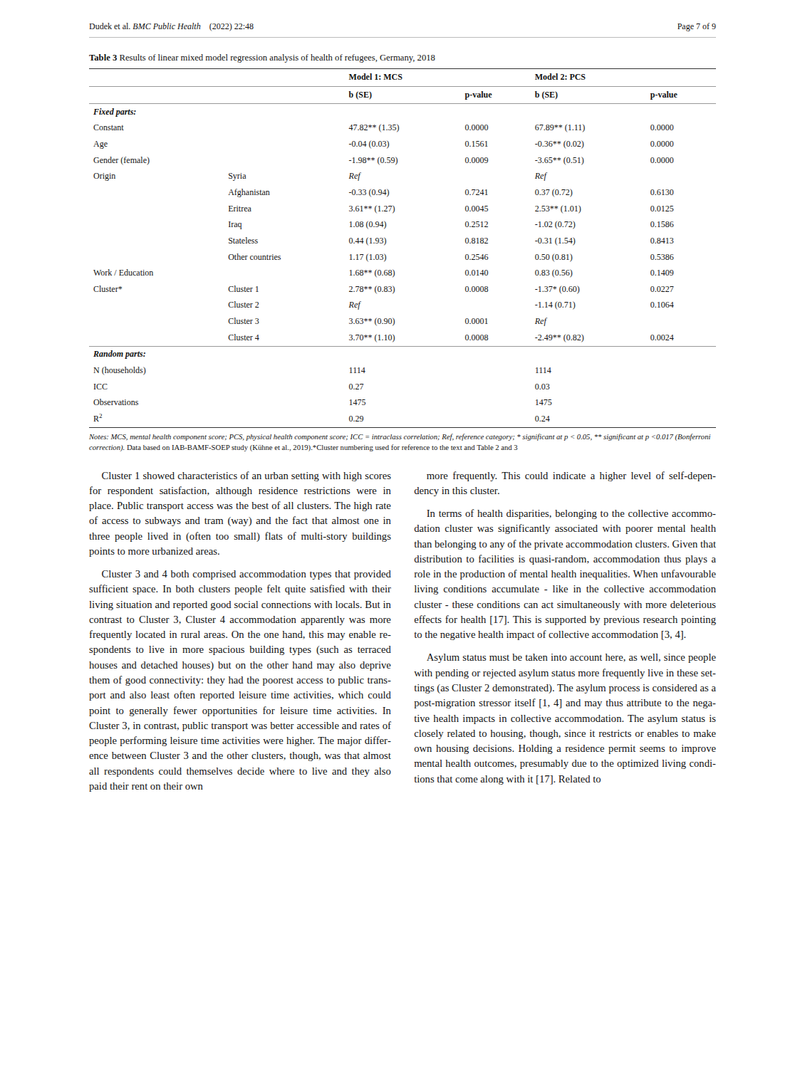Dudek et al. BMC Public Health (2022) 22:48 Page 7 of 9
Table 3 Results of linear mixed model regression analysis of health of refugees, Germany, 2018
| | | Model 1: MCS | Model 2: PCS |
| --- | --- | --- | --- |
| | | b (SE) | p-value | b (SE) | p-value |
| Fixed parts: |
| Constant | | 47.82** (1.35) | 0.0000 | 67.89** (1.11) | 0.0000 |
| Age | | -0.04 (0.03) | 0.1561 | -0.36** (0.02) | 0.0000 |
| Gender (female) | | -1.98** (0.59) | 0.0009 | -3.65** (0.51) | 0.0000 |
| Origin | Syria | Ref | | Ref | |
| | Afghanistan | -0.33 (0.94) | 0.7241 | 0.37 (0.72) | 0.6130 |
| | Eritrea | 3.61** (1.27) | 0.0045 | 2.53** (1.01) | 0.0125 |
| | Iraq | 1.08 (0.94) | 0.2512 | -1.02 (0.72) | 0.1586 |
| | Stateless | 0.44 (1.93) | 0.8182 | -0.31 (1.54) | 0.8413 |
| | Other countries | 1.17 (1.03) | 0.2546 | 0.50 (0.81) | 0.5386 |
| Work / Education | | 1.68** (0.68) | 0.0140 | 0.83 (0.56) | 0.1409 |
| Cluster* | Cluster 1 | 2.78** (0.83) | 0.0008 | -1.37* (0.60) | 0.0227 |
| | Cluster 2 | Ref | | -1.14 (0.71) | 0.1064 |
| | Cluster 3 | 3.63** (0.90) | 0.0001 | Ref | |
| | Cluster 4 | 3.70** (1.10) | 0.0008 | -2.49** (0.82) | 0.0024 |
| Random parts: |
| N (households) | | 1114 | | 1114 | |
| ICC | | 0.27 | | 0.03 | |
| Observations | | 1475 | | 1475 | |
| R 2 | | 0.29 | | 0.24 | |
Notes: MCS, mental health component score; PCS, physical health component score; ICC = intraclass correlation; Ref, reference category; * significant at p < 0.05, ** significant at p <0.017 (Bonferroni correction). Data based on IAB-BAMF-SOEP study (Kühne et al., 2019).*Cluster numbering used for reference to the text and Table 2 and 3
Cluster 1 showed characteristics of an urban setting with high scores for respondent satisfaction, although residence restrictions were in place. Public transport access was the best of all clusters. The high rate of access to subways and tram (way) and the fact that almost one in three people lived in (often too small) flats of multi-story buildings points to more urbanized areas.
Cluster 3 and 4 both comprised accommodation types that provided sufficient space. In both clusters people felt quite satisfied with their living situation and reported good social connections with locals. But in contrast to Cluster 3, Cluster 4 accommodation apparently was more frequently located in rural areas. On the one hand, this may enable respondents to live in more spacious building types (such as terraced houses and detached houses) but on the other hand may also deprive them of good connectivity: they had the poorest access to public transport and also least often reported leisure time activities, which could point to generally fewer opportunities for leisure time activities. In Cluster 3, in contrast, public transport was better accessible and rates of people performing leisure time activities were higher. The major difference between Cluster 3 and the other clusters, though, was that almost all respondents could themselves decide where to live and they also paid their rent on their own
more frequently. This could indicate a higher level of self-dependency in this cluster.
In terms of health disparities, belonging to the collective accommodation cluster was significantly associated with poorer mental health than belonging to any of the private accommodation clusters. Given that distribution to facilities is quasi-random, accommodation thus plays a role in the production of mental health inequalities. When unfavourable living conditions accumulate - like in the collective accommodation cluster - these conditions can act simultaneously with more deleterious effects for health [17]. This is supported by previous research pointing to the negative health impact of collective accommodation [3, 4].
Asylum status must be taken into account here, as well, since people with pending or rejected asylum status more frequently live in these settings (as Cluster 2 demonstrated). The asylum process is considered as a post-migration stressor itself [1, 4] and may thus attribute to the negative health impacts in collective accommodation. The asylum status is closely related to housing, though, since it restricts or enables to make own housing decisions. Holding a residence permit seems to improve mental health outcomes, presumably due to the optimized living conditions that come along with it [17]. Related to